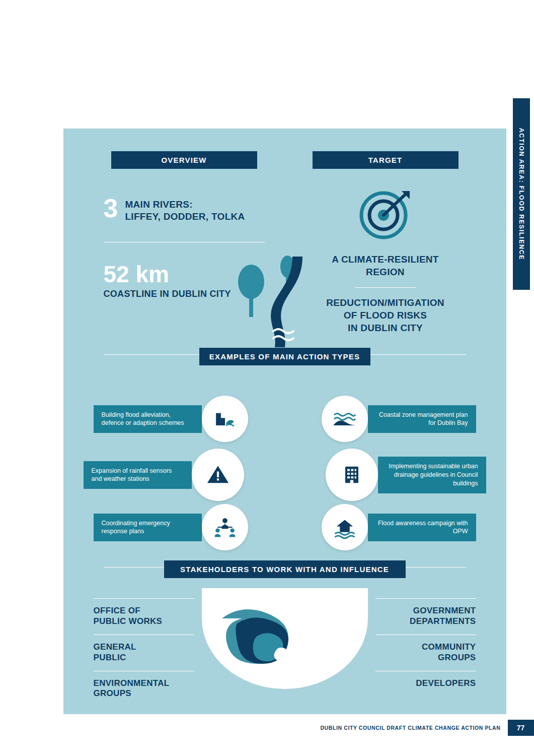Action Area: Flood Resilience
Overview
3
MAIN RIVERS:
LIFFEY, DODDER, TOLKA
52 km
COASTLINE IN DUBLIN CITY
Target
A CLIMATE-RESILIENT
REGION
REDUCTION/MITIGATION
OF FLOOD RISKS
IN DUBLIN CITY
Examples of Main Action Types
Building flood alleviation, defence or adaption schemes
Coastal zone management plan for Dublin Bay
Expansion of rainfall sensors and weather stations
Implementing sustainable urban drainage guidelines in Council buildings
Coordinating emergency response plans
Flood awareness campaign with OPW
Stakeholders to Work With and Influence
OFFICE OF
PUBLIC WORKS
GENERAL
PUBLIC
ENVIRONMENTAL
GROUPS
GOVERNMENT
DEPARTMENTS
COMMUNITY
GROUPS
DEVELOPERS
Dublin City Council Draft Climate Change Action Plan
77